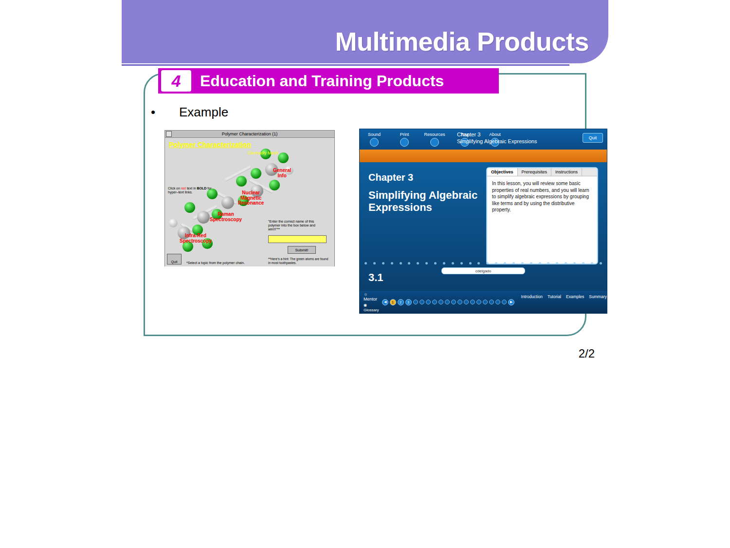Multimedia Products
4
Education and Training Products
•Example
Polymer Characterization (1)
Polymer Characterization
Gennadiy Mesh
General
Info
Nuclear
Magnetic
Resonance
Raman
Spectroscopy
Infra-Red
Spectroscopy
Click on red text in BOLD for hyper–text links.
"Enter the correct name of this polymer into the box below and win!!!"**
Submit!
Quit
*Select a topic from the polymer chain.
**Here's a hint: The green atoms are found in most toothpastes.
Sound
Print
Resources
Tour
About
Chapter 3
Simplifying Algebraic Expressions
Quit
Chapter 3
Simplifying Algebraic
Expressions
3.1
Objectives
Prerequisites
Instructions
In this lesson, you will review some basic properties of real numbers, and you will learn to simplify algebraic expressions by grouping like terms and by using the distributive property.
cdelgado
☼ Mentor
◉ Glossary
◀ 1 2 3 ▶
Introduction Tutorial Examples Summary Practice
& Problems Extra
Practice Self-
Check
◀
Previous
▶
Next
2/2